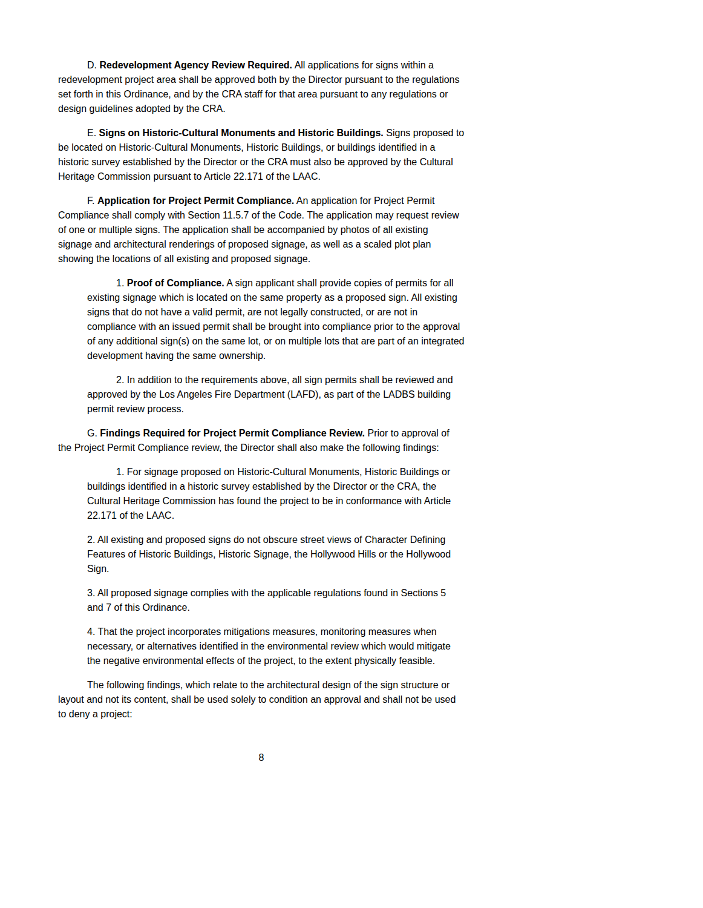D. Redevelopment Agency Review Required. All applications for signs within a redevelopment project area shall be approved both by the Director pursuant to the regulations set forth in this Ordinance, and by the CRA staff for that area pursuant to any regulations or design guidelines adopted by the CRA.
E. Signs on Historic-Cultural Monuments and Historic Buildings. Signs proposed to be located on Historic-Cultural Monuments, Historic Buildings, or buildings identified in a historic survey established by the Director or the CRA must also be approved by the Cultural Heritage Commission pursuant to Article 22.171 of the LAAC.
F. Application for Project Permit Compliance. An application for Project Permit Compliance shall comply with Section 11.5.7 of the Code. The application may request review of one or multiple signs. The application shall be accompanied by photos of all existing signage and architectural renderings of proposed signage, as well as a scaled plot plan showing the locations of all existing and proposed signage.
1. Proof of Compliance. A sign applicant shall provide copies of permits for all existing signage which is located on the same property as a proposed sign. All existing signs that do not have a valid permit, are not legally constructed, or are not in compliance with an issued permit shall be brought into compliance prior to the approval of any additional sign(s) on the same lot, or on multiple lots that are part of an integrated development having the same ownership.
2. In addition to the requirements above, all sign permits shall be reviewed and approved by the Los Angeles Fire Department (LAFD), as part of the LADBS building permit review process.
G. Findings Required for Project Permit Compliance Review. Prior to approval of the Project Permit Compliance review, the Director shall also make the following findings:
1. For signage proposed on Historic-Cultural Monuments, Historic Buildings or buildings identified in a historic survey established by the Director or the CRA, the Cultural Heritage Commission has found the project to be in conformance with Article 22.171 of the LAAC.
2. All existing and proposed signs do not obscure street views of Character Defining Features of Historic Buildings, Historic Signage, the Hollywood Hills or the Hollywood Sign.
3. All proposed signage complies with the applicable regulations found in Sections 5 and 7 of this Ordinance.
4. That the project incorporates mitigations measures, monitoring measures when necessary, or alternatives identified in the environmental review which would mitigate the negative environmental effects of the project, to the extent physically feasible.
The following findings, which relate to the architectural design of the sign structure or layout and not its content, shall be used solely to condition an approval and shall not be used to deny a project:
8